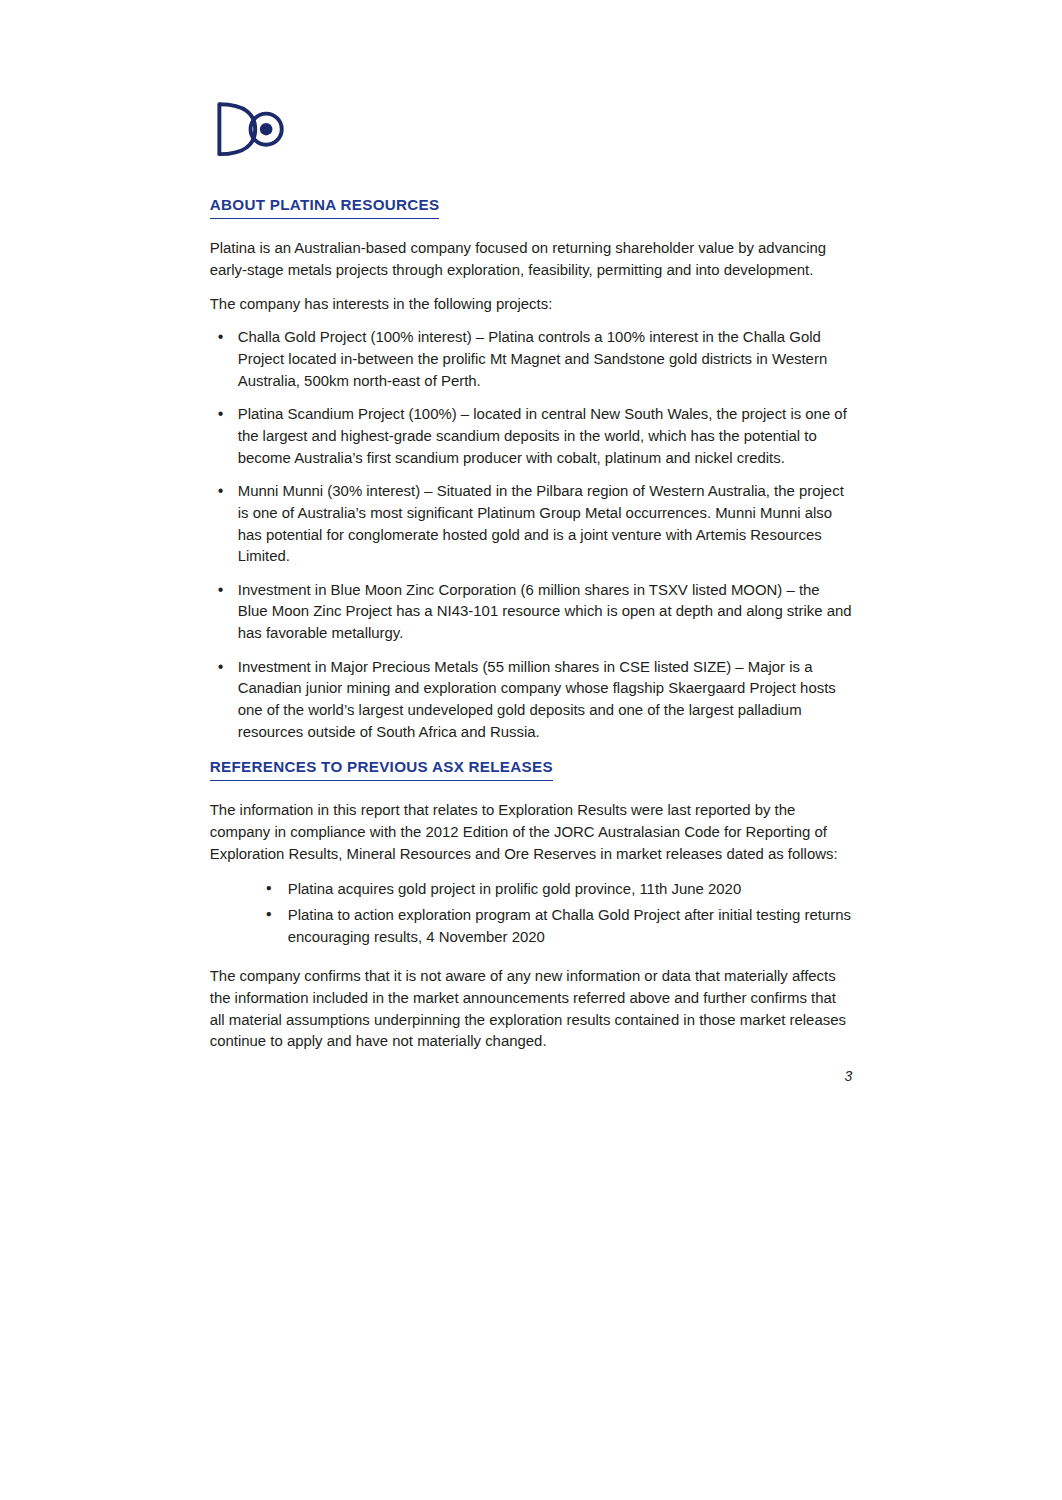About Platina Resources
Platina is an Australian-based company focused on returning shareholder value by advancing early-stage metals projects through exploration, feasibility, permitting and into development.
The company has interests in the following projects:
Challa Gold Project (100% interest) – Platina controls a 100% interest in the Challa Gold Project located in-between the prolific Mt Magnet and Sandstone gold districts in Western Australia, 500km north-east of Perth.
Platina Scandium Project (100%) – located in central New South Wales, the project is one of the largest and highest-grade scandium deposits in the world, which has the potential to become Australia’s first scandium producer with cobalt, platinum and nickel credits.
Munni Munni (30% interest) – Situated in the Pilbara region of Western Australia, the project is one of Australia’s most significant Platinum Group Metal occurrences. Munni Munni also has potential for conglomerate hosted gold and is a joint venture with Artemis Resources Limited.
Investment in Blue Moon Zinc Corporation (6 million shares in TSXV listed MOON) – the Blue Moon Zinc Project has a NI43-101 resource which is open at depth and along strike and has favorable metallurgy.
Investment in Major Precious Metals (55 million shares in CSE listed SIZE) – Major is a Canadian junior mining and exploration company whose flagship Skaergaard Project hosts one of the world’s largest undeveloped gold deposits and one of the largest palladium resources outside of South Africa and Russia.
References to previous ASX releases
The information in this report that relates to Exploration Results were last reported by the company in compliance with the 2012 Edition of the JORC Australasian Code for Reporting of Exploration Results, Mineral Resources and Ore Reserves in market releases dated as follows:
Platina acquires gold project in prolific gold province, 11th June 2020
Platina to action exploration program at Challa Gold Project after initial testing returns encouraging results, 4 November 2020
The company confirms that it is not aware of any new information or data that materially affects the information included in the market announcements referred above and further confirms that all material assumptions underpinning the exploration results contained in those market releases continue to apply and have not materially changed.
3